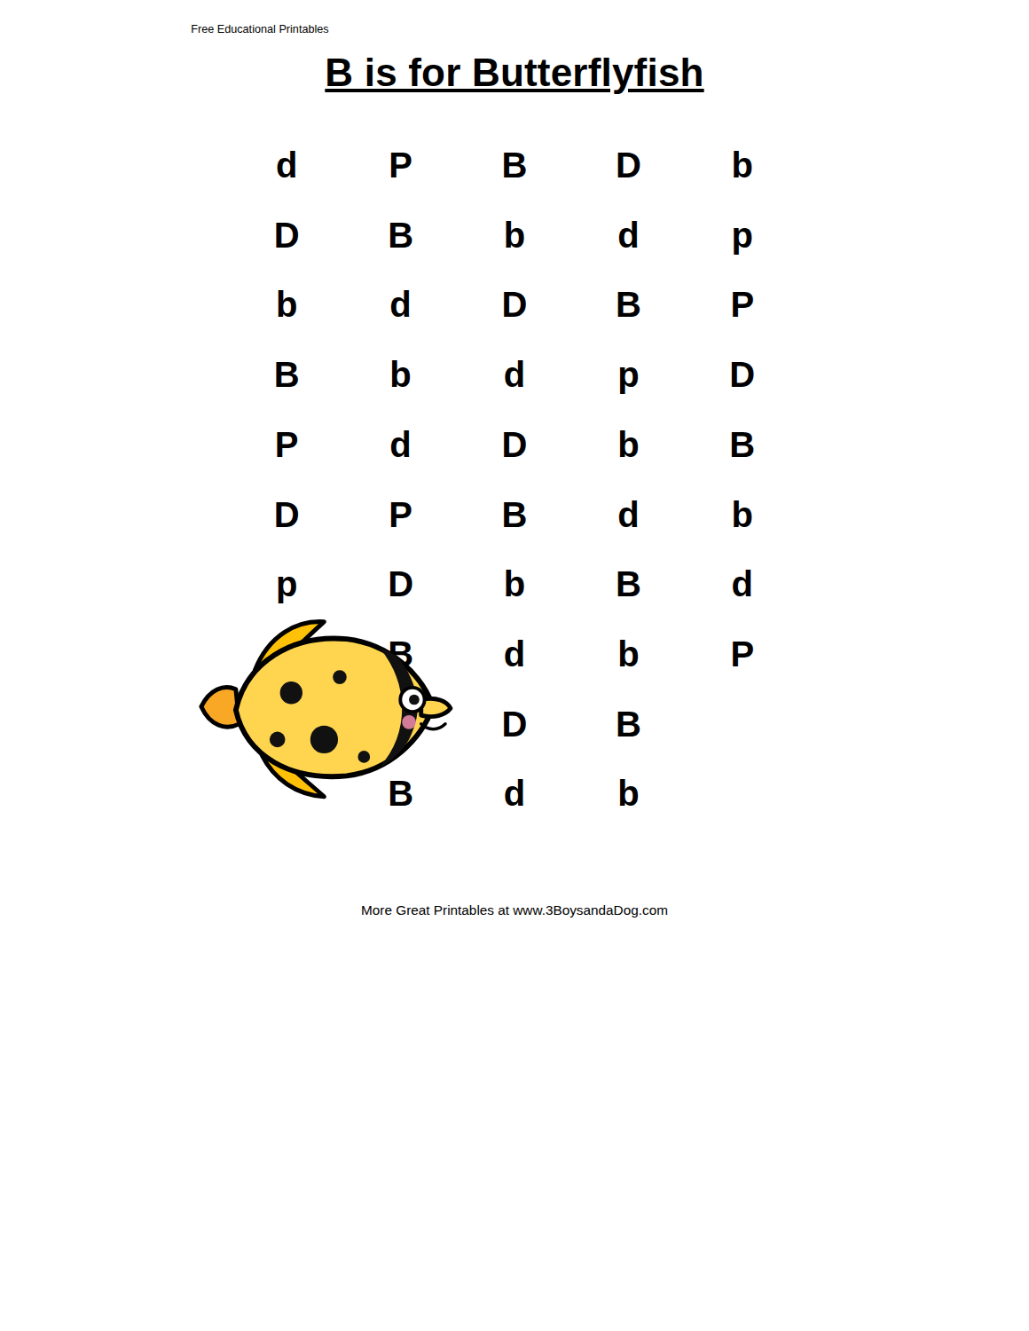Free Educational Printables
B is for Butterflyfish
| d | P | B | D | b |
| D | B | b | d | p |
| b | d | D | B | P |
| B | b | d | p | D |
| P | d | D | b | B |
| D | P | B | d | b |
| p | D | b | B | d |
| | B | d | b | P |
| b | D | B |
| B | d | b |
More Great Printables at www.3BoysandaDog.com